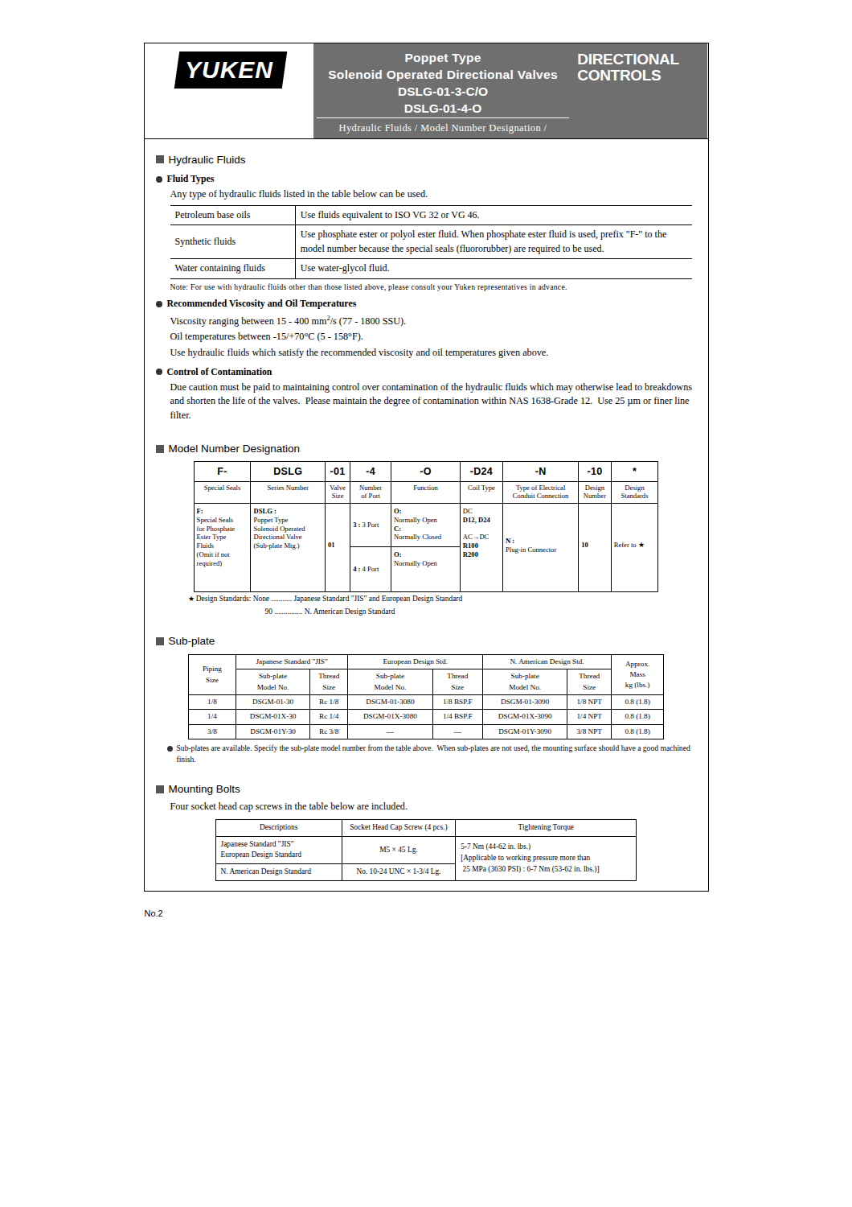YUKEN
Poppet Type
Solenoid Operated Directional Valves
DSLG-01-3-C/O
DSLG-01-4-O
Hydraulic Fluids / Model Number Designation /
DIRECTIONAL
CONTROLS
Hydraulic Fluids
Fluid Types
Any type of hydraulic fluids listed in the table below can be used.
| Petroleum base oils | Use fluids equivalent to ISO VG 32 or VG 46. |
| Synthetic fluids | Use phosphate ester or polyol ester fluid. When phosphate ester fluid is used, prefix "F-" to the model number because the special seals (fluororubber) are required to be used. |
| Water containing fluids | Use water-glycol fluid. |
Note: For use with hydraulic fluids other than those listed above, please consult your Yuken representatives in advance.
Recommended Viscosity and Oil Temperatures
Viscosity ranging between 15 - 400 mm2/s (77 - 1800 SSU).
Oil temperatures between -15/+70°C (5 - 158°F).
Use hydraulic fluids which satisfy the recommended viscosity and oil temperatures given above.
Control of Contamination
Due caution must be paid to maintaining control over contamination of the hydraulic fluids which may otherwise lead to breakdowns and shorten the life of the valves. Please maintain the degree of contamination within NAS 1638-Grade 12. Use 25 µm or finer line filter.
Model Number Designation
| F- | DSLG | -01 | -4 | -O | -D24 | -N | -10 | * |
| Special Seals | Series Number | Valve Size | Number of Port | Function | Coil Type | Type of Electrical Conduit Connection | Design Number | Design Standards |
| F: Special Seals for Phosphate Ester Type Fluids (Omit if not required) | DSLG : Poppet Type Solenoid Operated Directional Valve (Sub-plate Mtg.) | 01 | 3 : 3 Port 4 : 4 Port | O: Normally Open C: Normally Closed O: Normally Open | DC D12, D24 AC→DC R100 R200 | N : Plug-in Connector | 10 | Refer to ★ |
★ Design Standards: None ........... Japanese Standard "JIS" and European Design Standard
90 ............... N. American Design Standard
Sub-plate
| Piping Size | Japanese Standard "JIS" | European Design Std. | N. American Design Std. | Approx. Mass kg (lbs.) |
| --- | --- | --- | --- | --- |
| Sub-plate Model No. | Thread Size | Sub-plate Model No. | Thread Size | Sub-plate Model No. | Thread Size |
| 1/8 | DSGM-01-30 | Rc 1/8 | DSGM-01-3080 | 1/8 BSP.F | DSGM-01-3090 | 1/8 NPT | 0.8 (1.8) |
| 1/4 | DSGM-01X-30 | Rc 1/4 | DSGM-01X-3080 | 1/4 BSP.F | DSGM-01X-3090 | 1/4 NPT | 0.8 (1.8) |
| 3/8 | DSGM-01Y-30 | Rc 3/8 | — | — | DSGM-01Y-3090 | 3/8 NPT | 0.8 (1.8) |
Sub-plates are available. Specify the sub-plate model number from the table above. When sub-plates are not used, the mounting surface should have a good machined finish.
Mounting Bolts
Four socket head cap screws in the table below are included.
| Descriptions | Socket Head Cap Screw (4 pcs.) | Tightening Torque |
| --- | --- | --- |
| Japanese Standard "JIS" European Design Standard | M5 × 45 Lg. | 5-7 Nm (44-62 in. lbs.) [Applicable to working pressure more than 25 MPa (3630 PSI) : 6-7 Nm (53-62 in. lbs.)] |
| N. American Design Standard | No. 10-24 UNC × 1-3/4 Lg. |
No.2